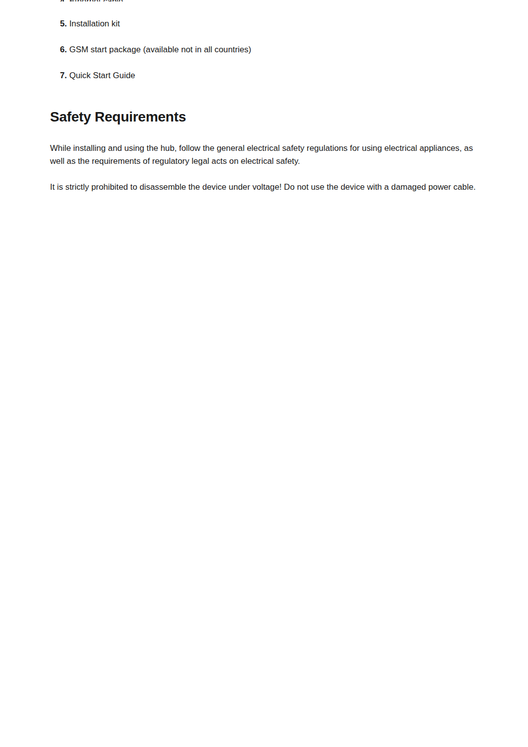4. Ethernet cable
5. Installation kit
6. GSM start package (available not in all countries)
7. Quick Start Guide
Safety Requirements
While installing and using the hub, follow the general electrical safety regulations for using electrical appliances, as well as the requirements of regulatory legal acts on electrical safety.
It is strictly prohibited to disassemble the device under voltage! Do not use the device with a damaged power cable.